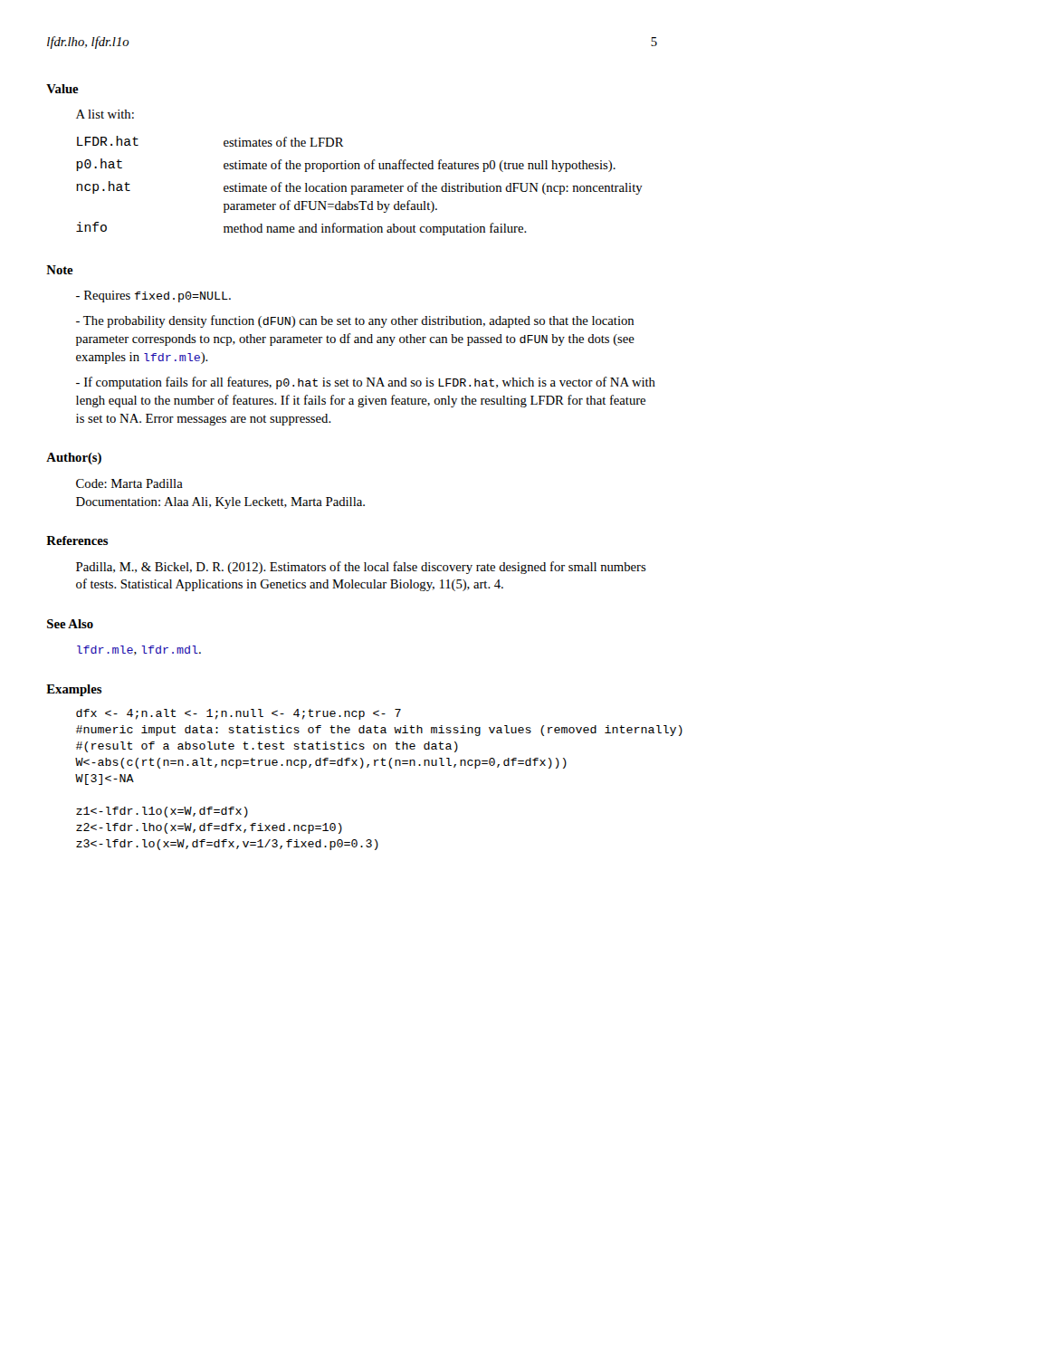lfdr.lho, lfdr.l1o 5
Value
A list with:
| LFDR.hat | estimates of the LFDR |
| p0.hat | estimate of the proportion of unaffected features p0 (true null hypothesis). |
| ncp.hat | estimate of the location parameter of the distribution dFUN (ncp: noncentrality parameter of dFUN=dabsTd by default). |
| info | method name and information about computation failure. |
Note
- Requires fixed.p0=NULL.
- The probability density function (dFUN) can be set to any other distribution, adapted so that the location parameter corresponds to ncp, other parameter to df and any other can be passed to dFUN by the dots (see examples in lfdr.mle).
- If computation fails for all features, p0.hat is set to NA and so is LFDR.hat, which is a vector of NA with lengh equal to the number of features. If it fails for a given feature, only the resulting LFDR for that feature is set to NA. Error messages are not suppressed.
Author(s)
Code: Marta Padilla
Documentation: Alaa Ali, Kyle Leckett, Marta Padilla.
References
Padilla, M., & Bickel, D. R. (2012). Estimators of the local false discovery rate designed for small numbers of tests. Statistical Applications in Genetics and Molecular Biology, 11(5), art. 4.
See Also
lfdr.mle, lfdr.mdl.
Examples
dfx <- 4;n.alt <- 1;n.null <- 4;true.ncp <- 7
#numeric imput data: statistics of the data with missing values (removed internally)
#(result of a absolute t.test statistics on the data)
W<-abs(c(rt(n=n.alt,ncp=true.ncp,df=dfx),rt(n=n.null,ncp=0,df=dfx)))
W[3]<-NA

z1<-lfdr.l1o(x=W,df=dfx)
z2<-lfdr.lho(x=W,df=dfx,fixed.ncp=10)
z3<-lfdr.lo(x=W,df=dfx,v=1/3,fixed.p0=0.3)